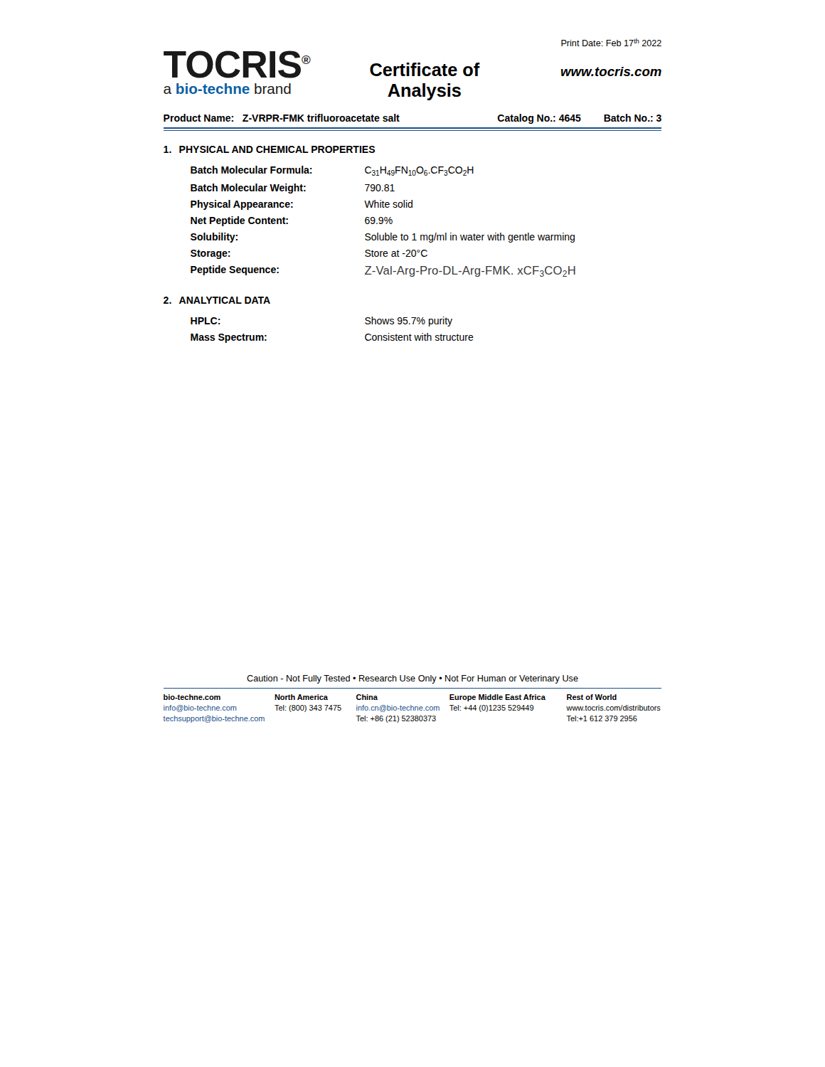Print Date: Feb 17th 2022
TOCRIS®
a bio-techne brand
Certificate of Analysis
www.tocris.com
Product Name: Z-VRPR-FMK trifluoroacetate salt
Catalog No.: 4645 Batch No.: 3
1. PHYSICAL AND CHEMICAL PROPERTIES
| Batch Molecular Formula: | C 31 H 49 FN 10 O 6 .CF 3 CO 2 H |
| Batch Molecular Weight: | 790.81 |
| Physical Appearance: | White solid |
| Net Peptide Content: | 69.9% |
| Solubility: | Soluble to 1 mg/ml in water with gentle warming |
| Storage: | Store at -20°C |
| Peptide Sequence: | Z-Val-Arg-Pro-DL-Arg-FMK. xCF 3 CO 2 H |
2. ANALYTICAL DATA
| HPLC: | Shows 95.7% purity |
| Mass Spectrum: | Consistent with structure |
Caution - Not Fully Tested • Research Use Only • Not For Human or Veterinary Use
bio-techne.com
info@bio-techne.com
techsupport@bio-techne.com
North America
Tel: (800) 343 7475
China
info.cn@bio-techne.com
Tel: +86 (21) 52380373
Europe Middle East Africa
Tel: +44 (0)1235 529449
Rest of World
www.tocris.com/distributors
Tel:+1 612 379 2956